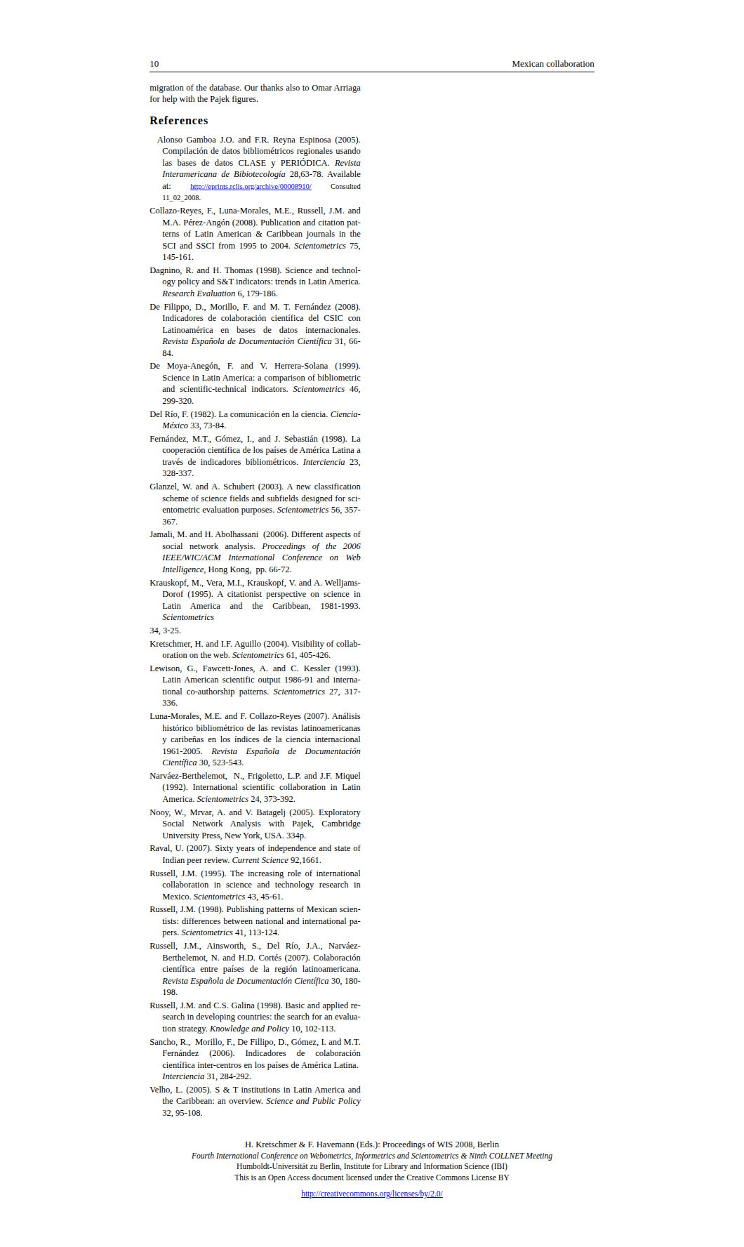10 Mexican collaboration
migration of the database. Our thanks also to Omar Arriaga for help with the Pajek figures.
References
Alonso Gamboa J.O. and F.R. Reyna Espinosa (2005). Compilación de datos bibliométricos regionales usando las bases de datos CLASE y PERIÓDICA. Revista Interamericana de Bibiotecología 28,63-78. Available at: http://eprints.rclis.org/archive/00008910/ Consulted 11_02_2008.
Collazo-Reyes, F., Luna-Morales, M.E., Russell, J.M. and M.A. Pérez-Angón (2008). Publication and citation patterns of Latin American & Caribbean journals in the SCI and SSCI from 1995 to 2004. Scientometrics 75, 145-161.
Dagnino, R. and H. Thomas (1998). Science and technology policy and S&T indicators: trends in Latin America. Research Evaluation 6, 179-186.
De Filippo, D., Morillo, F. and M. T. Fernández (2008). Indicadores de colaboración científica del CSIC con Latinoamérica en bases de datos internacionales. Revista Española de Documentación Científica 31, 66-84.
De Moya-Anegón, F. and V. Herrera-Solana (1999). Science in Latin America: a comparison of bibliometric and scientific-technical indicators. Scientometrics 46, 299-320.
Del Río, F. (1982). La comunicación en la ciencia. Ciencia-México 33, 73-84.
Fernández, M.T., Gómez, I., and J. Sebastián (1998). La cooperación científica de los países de América Latina a través de indicadores bibliométricos. Interciencia 23, 328-337.
Glanzel, W. and A. Schubert (2003). A new classification scheme of science fields and subfields designed for scientometric evaluation purposes. Scientometrics 56, 357-367.
Jamali, M. and H. Abolhassani (2006). Different aspects of social network analysis. Proceedings of the 2006 IEEE/WIC/ACM International Conference on Web Intelligence, Hong Kong, pp. 66-72.
Krauskopf, M., Vera, M.I., Krauskopf, V. and A. Welljams-Dorof (1995). A citationist perspective on science in Latin America and the Caribbean, 1981-1993. Scientometrics
34, 3-25.
Kretschmer, H. and I.F. Aguillo (2004). Visibility of collaboration on the web. Scientometrics 61, 405-426.
Lewison, G., Fawcett-Jones, A. and C. Kessler (1993). Latin American scientific output 1986-91 and international co-authorship patterns. Scientometrics 27, 317-336.
Luna-Morales, M.E. and F. Collazo-Reyes (2007). Análisis histórico bibliométrico de las revistas latinoamericanas y caribeñas en los índices de la ciencia internacional 1961-2005. Revista Española de Documentación Científica 30, 523-543.
Narváez-Berthelemot, N., Frigoletto, L.P. and J.F. Miquel (1992). International scientific collaboration in Latin America. Scientometrics 24, 373-392.
Nooy, W., Mrvar, A. and V. Batagelj (2005). Exploratory Social Network Analysis with Pajek, Cambridge University Press, New York, USA. 334p.
Raval, U. (2007). Sixty years of independence and state of Indian peer review. Current Science 92,1661.
Russell, J.M. (1995). The increasing role of international collaboration in science and technology research in Mexico. Scientometrics 43, 45-61.
Russell, J.M. (1998). Publishing patterns of Mexican scientists: differences between national and international papers. Scientometrics 41, 113-124.
Russell, J.M., Ainsworth, S., Del Río, J.A., Narváez-Berthelemot, N. and H.D. Cortés (2007). Colaboración científica entre países de la región latinoamericana. Revista Española de Documentación Científica 30, 180-198.
Russell, J.M. and C.S. Galina (1998). Basic and applied research in developing countries: the search for an evaluation strategy. Knowledge and Policy 10, 102-113.
Sancho, R., Morillo, F., De Fillipo, D., Gómez, I. and M.T. Fernández (2006). Indicadores de colaboración científica inter-centros en los países de América Latina. Interciencia 31, 284-292.
Velho, L. (2005). S & T institutions in Latin America and the Caribbean: an overview. Science and Public Policy 32, 95-108.
H. Kretschmer & F. Havemann (Eds.): Proceedings of WIS 2008, Berlin
Fourth International Conference on Webometrics, Informetrics and Scientometrics & Ninth COLLNET Meeting
Humboldt-Universität zu Berlin, Institute for Library and Information Science (IBI)
This is an Open Access document licensed under the Creative Commons License BY
http://creativecommons.org/licenses/by/2.0/